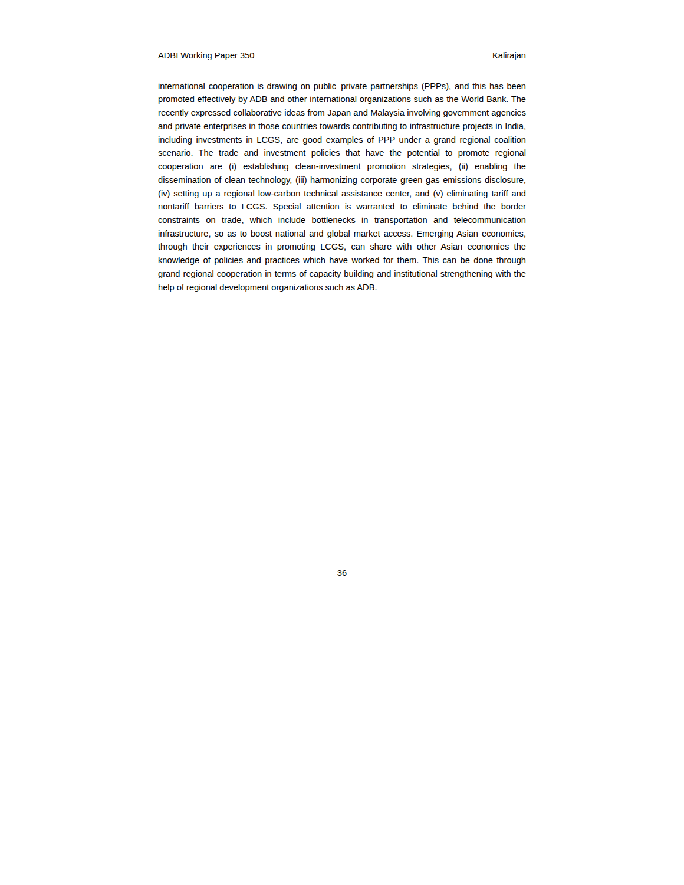ADBI Working Paper 350 Kalirajan
international cooperation is drawing on public–private partnerships (PPPs), and this has been promoted effectively by ADB and other international organizations such as the World Bank. The recently expressed collaborative ideas from Japan and Malaysia involving government agencies and private enterprises in those countries towards contributing to infrastructure projects in India, including investments in LCGS, are good examples of PPP under a grand regional coalition scenario. The trade and investment policies that have the potential to promote regional cooperation are (i) establishing clean-investment promotion strategies, (ii) enabling the dissemination of clean technology, (iii) harmonizing corporate green gas emissions disclosure, (iv) setting up a regional low-carbon technical assistance center, and (v) eliminating tariff and nontariff barriers to LCGS. Special attention is warranted to eliminate behind the border constraints on trade, which include bottlenecks in transportation and telecommunication infrastructure, so as to boost national and global market access. Emerging Asian economies, through their experiences in promoting LCGS, can share with other Asian economies the knowledge of policies and practices which have worked for them. This can be done through grand regional cooperation in terms of capacity building and institutional strengthening with the help of regional development organizations such as ADB.
36